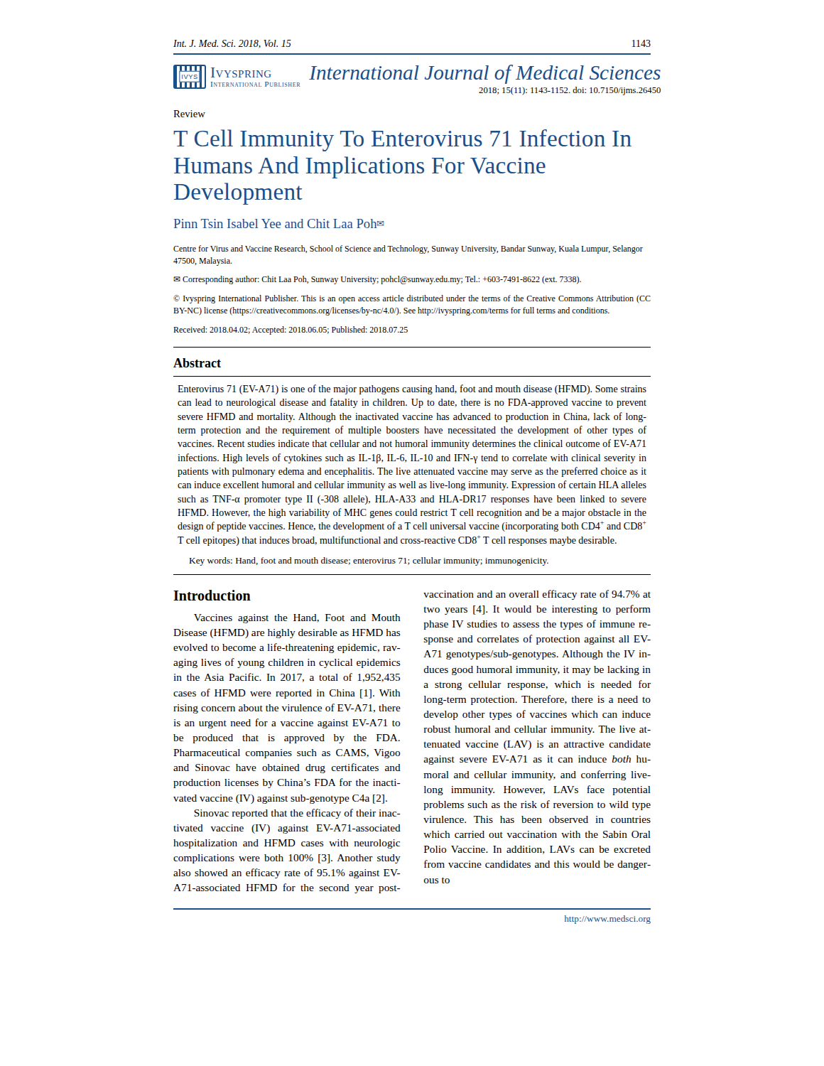Int. J. Med. Sci. 2018, Vol. 15
1143
Ivyspring
International Publisher
International Journal of Medical Sciences
2018; 15(11): 1143-1152. doi: 10.7150/ijms.26450
Review
T Cell Immunity To Enterovirus 71 Infection In Humans And Implications For Vaccine Development
Pinn Tsin Isabel Yee and Chit Laa Poh✉
Centre for Virus and Vaccine Research, School of Science and Technology, Sunway University, Bandar Sunway, Kuala Lumpur, Selangor 47500, Malaysia.
✉ Corresponding author: Chit Laa Poh, Sunway University; pohcl@sunway.edu.my; Tel.: +603-7491-8622 (ext. 7338).
© Ivyspring International Publisher. This is an open access article distributed under the terms of the Creative Commons Attribution (CC BY-NC) license (https://creativecommons.org/licenses/by-nc/4.0/). See http://ivyspring.com/terms for full terms and conditions.
Received: 2018.04.02; Accepted: 2018.06.05; Published: 2018.07.25
Abstract
Enterovirus 71 (EV-A71) is one of the major pathogens causing hand, foot and mouth disease (HFMD). Some strains can lead to neurological disease and fatality in children. Up to date, there is no FDA-approved vaccine to prevent severe HFMD and mortality. Although the inactivated vaccine has advanced to production in China, lack of long-term protection and the requirement of multiple boosters have necessitated the development of other types of vaccines. Recent studies indicate that cellular and not humoral immunity determines the clinical outcome of EV-A71 infections. High levels of cytokines such as IL-1β, IL-6, IL-10 and IFN-γ tend to correlate with clinical severity in patients with pulmonary edema and encephalitis. The live attenuated vaccine may serve as the preferred choice as it can induce excellent humoral and cellular immunity as well as live-long immunity. Expression of certain HLA alleles such as TNF-α promoter type II (-308 allele), HLA-A33 and HLA-DR17 responses have been linked to severe HFMD. However, the high variability of MHC genes could restrict T cell recognition and be a major obstacle in the design of peptide vaccines. Hence, the development of a T cell universal vaccine (incorporating both CD4+ and CD8+ T cell epitopes) that induces broad, multifunctional and cross-reactive CD8+ T cell responses maybe desirable.
Key words: Hand, foot and mouth disease; enterovirus 71; cellular immunity; immunogenicity.
Introduction
Vaccines against the Hand, Foot and Mouth Disease (HFMD) are highly desirable as HFMD has evolved to become a life-threatening epidemic, ravaging lives of young children in cyclical epidemics in the Asia Pacific. In 2017, a total of 1,952,435 cases of HFMD were reported in China [1]. With rising concern about the virulence of EV-A71, there is an urgent need for a vaccine against EV-A71 to be produced that is approved by the FDA. Pharmaceutical companies such as CAMS, Vigoo and Sinovac have obtained drug certificates and production licenses by China’s FDA for the inactivated vaccine (IV) against sub-genotype C4a [2].
Sinovac reported that the efficacy of their inactivated vaccine (IV) against EV-A71-associated hospitalization and HFMD cases with neurologic complications were both 100% [3]. Another study also showed an efficacy rate of 95.1% against EV-A71-associated HFMD for the second year post-vaccination and an overall efficacy rate of 94.7% at two years [4]. It would be interesting to perform phase IV studies to assess the types of immune response and correlates of protection against all EV-A71 genotypes/sub-genotypes. Although the IV induces good humoral immunity, it may be lacking in a strong cellular response, which is needed for long-term protection. Therefore, there is a need to develop other types of vaccines which can induce robust humoral and cellular immunity. The live attenuated vaccine (LAV) is an attractive candidate against severe EV-A71 as it can induce both humoral and cellular immunity, and conferring livelong immunity. However, LAVs face potential problems such as the risk of reversion to wild type virulence. This has been observed in countries which carried out vaccination with the Sabin Oral Polio Vaccine. In addition, LAVs can be excreted from vaccine candidates and this would be dangerous to
http://www.medsci.org